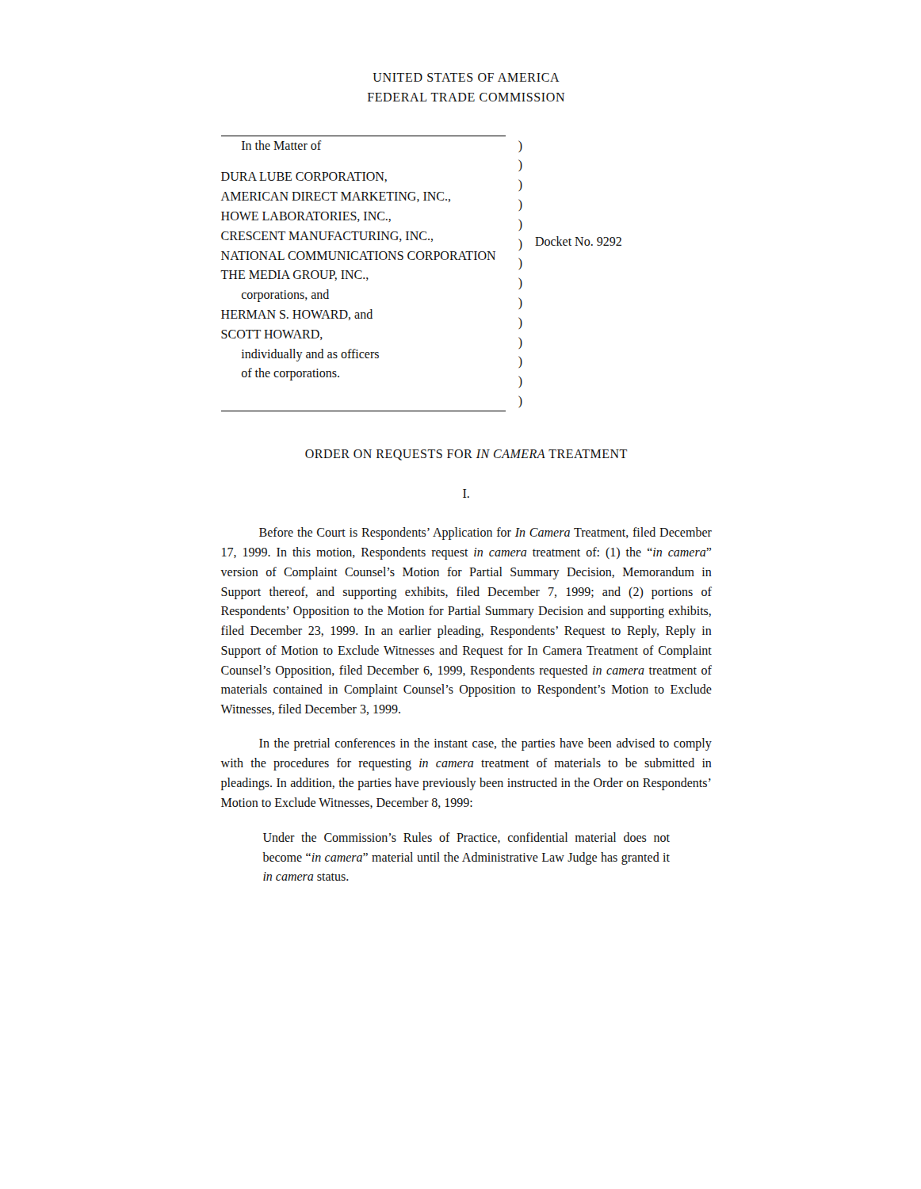UNITED STATES OF AMERICA
FEDERAL TRADE COMMISSION
| In the Matter of DURA LUBE CORPORATION, AMERICAN DIRECT MARKETING, INC., HOWE LABORATORIES, INC., CRESCENT MANUFACTURING, INC., NATIONAL COMMUNICATIONS CORPORATION THE MEDIA GROUP, INC., corporations, and HERMAN S. HOWARD, and SCOTT HOWARD, individually and as officers of the corporations. | ) ) ) ) ) ) ) ) ) ) ) ) ) ) | Docket No. 9292 |
ORDER ON REQUESTS FOR IN CAMERA TREATMENT
I.
Before the Court is Respondents’ Application for In Camera Treatment, filed December 17, 1999. In this motion, Respondents request in camera treatment of: (1) the “in camera” version of Complaint Counsel’s Motion for Partial Summary Decision, Memorandum in Support thereof, and supporting exhibits, filed December 7, 1999; and (2) portions of Respondents’ Opposition to the Motion for Partial Summary Decision and supporting exhibits, filed December 23, 1999. In an earlier pleading, Respondents’ Request to Reply, Reply in Support of Motion to Exclude Witnesses and Request for In Camera Treatment of Complaint Counsel’s Opposition, filed December 6, 1999, Respondents requested in camera treatment of materials contained in Complaint Counsel’s Opposition to Respondent’s Motion to Exclude Witnesses, filed December 3, 1999.
In the pretrial conferences in the instant case, the parties have been advised to comply with the procedures for requesting in camera treatment of materials to be submitted in pleadings. In addition, the parties have previously been instructed in the Order on Respondents’ Motion to Exclude Witnesses, December 8, 1999:
Under the Commission’s Rules of Practice, confidential material does not become “in camera” material until the Administrative Law Judge has granted it in camera status.